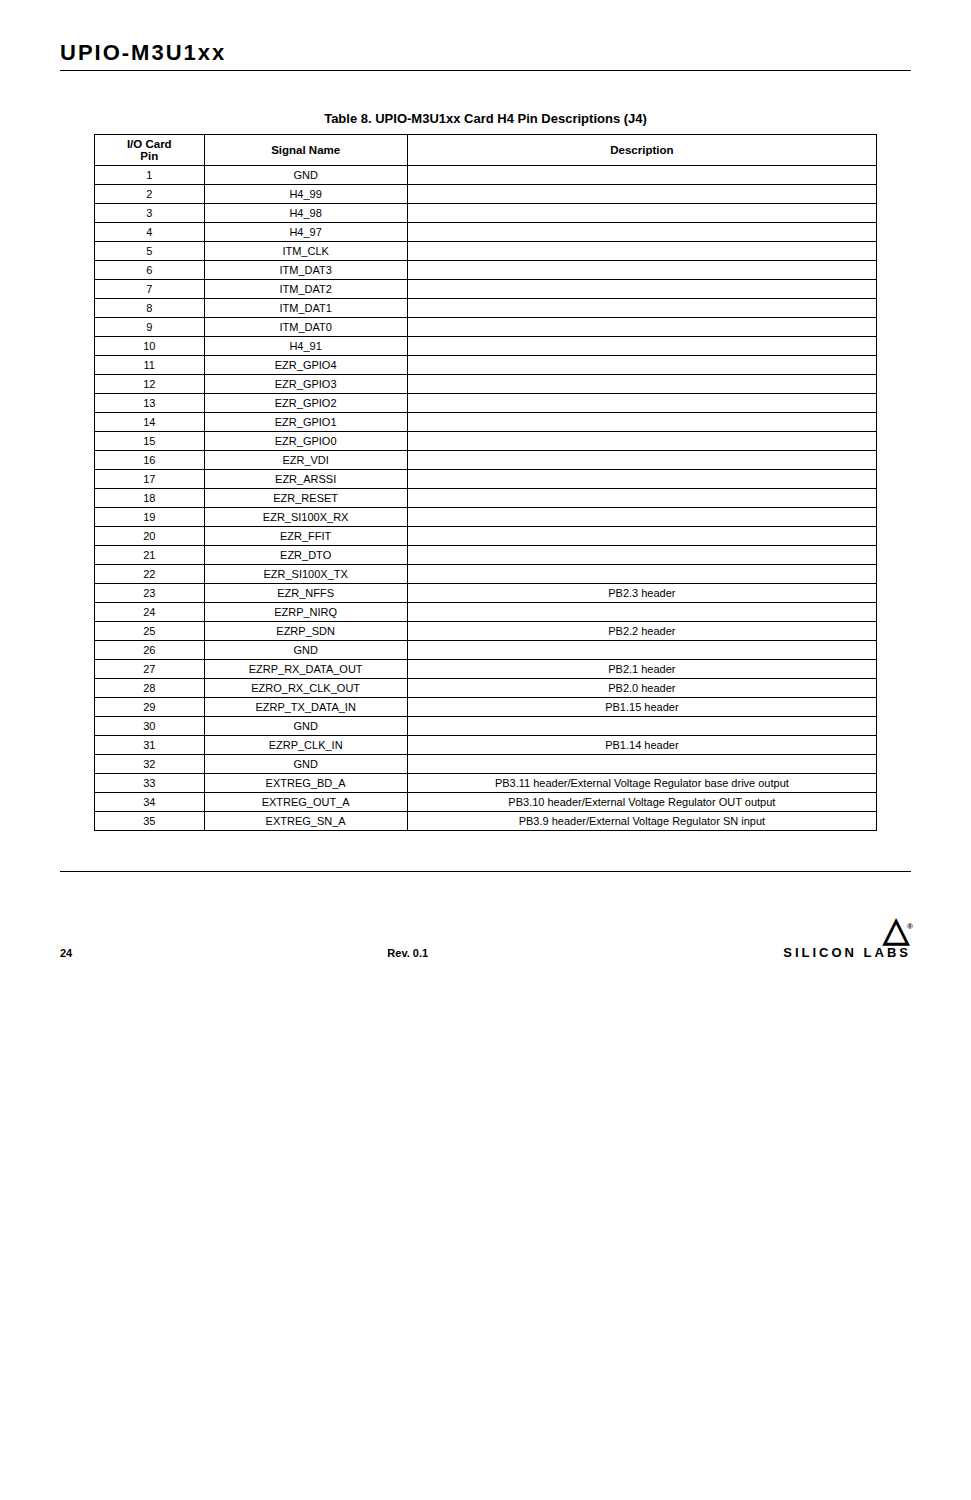UPIO-M3U1xx
Table 8. UPIO-M3U1xx Card H4 Pin Descriptions (J4)
| I/O Card Pin | Signal Name | Description |
| --- | --- | --- |
| 1 | GND | |
| 2 | H4_99 | |
| 3 | H4_98 | |
| 4 | H4_97 | |
| 5 | ITM_CLK | |
| 6 | ITM_DAT3 | |
| 7 | ITM_DAT2 | |
| 8 | ITM_DAT1 | |
| 9 | ITM_DAT0 | |
| 10 | H4_91 | |
| 11 | EZR_GPIO4 | |
| 12 | EZR_GPIO3 | |
| 13 | EZR_GPIO2 | |
| 14 | EZR_GPIO1 | |
| 15 | EZR_GPIO0 | |
| 16 | EZR_VDI | |
| 17 | EZR_ARSSI | |
| 18 | EZR_RESET | |
| 19 | EZR_SI100X_RX | |
| 20 | EZR_FFIT | |
| 21 | EZR_DTO | |
| 22 | EZR_SI100X_TX | |
| 23 | EZR_NFFS | PB2.3 header |
| 24 | EZRP_NIRQ | |
| 25 | EZRP_SDN | PB2.2 header |
| 26 | GND | |
| 27 | EZRP_RX_DATA_OUT | PB2.1 header |
| 28 | EZRO_RX_CLK_OUT | PB2.0 header |
| 29 | EZRP_TX_DATA_IN | PB1.15 header |
| 30 | GND | |
| 31 | EZRP_CLK_IN | PB1.14 header |
| 32 | GND | |
| 33 | EXTREG_BD_A | PB3.11 header/External Voltage Regulator base drive output |
| 34 | EXTREG_OUT_A | PB3.10 header/External Voltage Regulator OUT output |
| 35 | EXTREG_SN_A | PB3.9 header/External Voltage Regulator SN input |
24
Rev. 0.1
△®
SILICON LABS